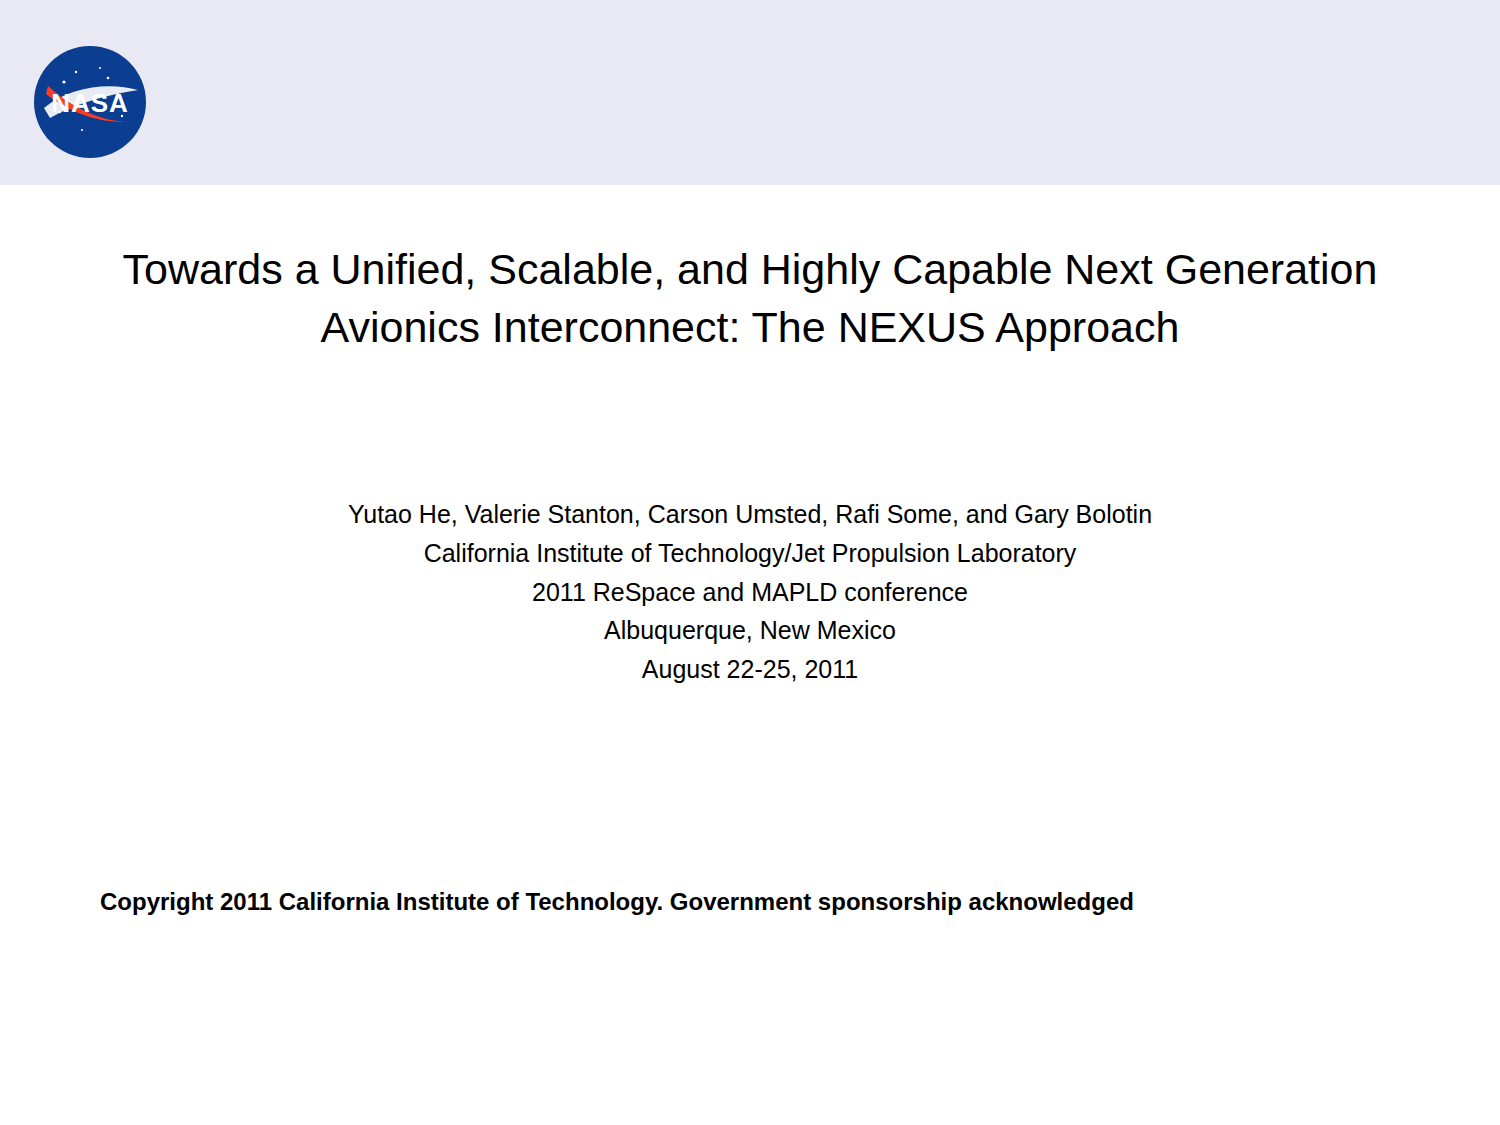NASA
Towards a Unified, Scalable, and Highly Capable Next Generation Avionics Interconnect: The NEXUS Approach
Yutao He, Valerie Stanton, Carson Umsted, Rafi Some, and Gary Bolotin
California Institute of Technology/Jet Propulsion Laboratory
2011 ReSpace and MAPLD conference
Albuquerque, New Mexico
August 22-25, 2011
Copyright 2011 California Institute of Technology. Government sponsorship acknowledged